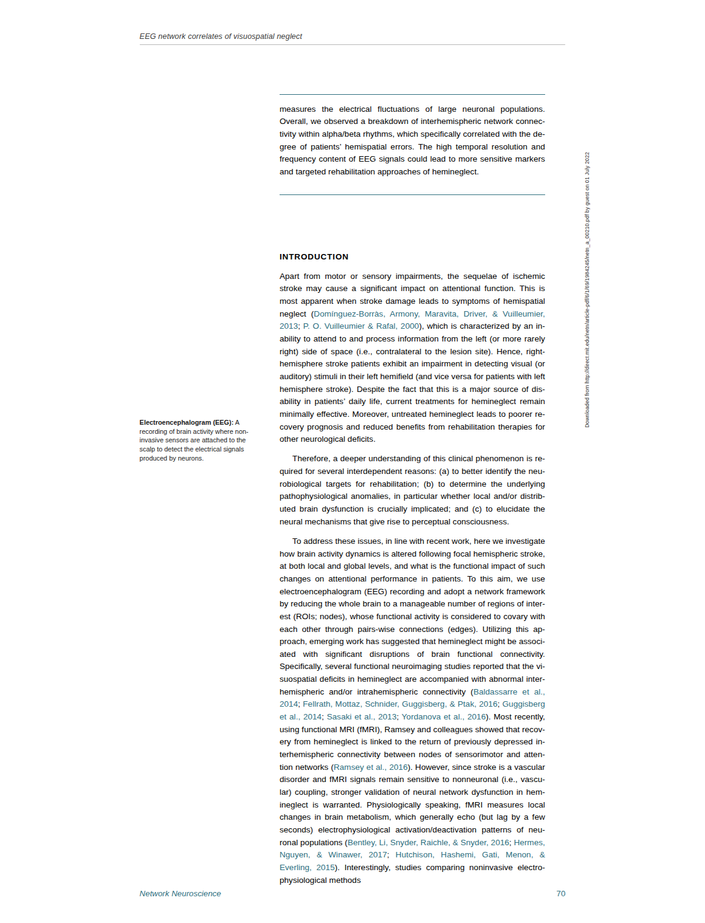EEG network correlates of visuospatial neglect
Electroencephalogram (EEG): A recording of brain activity where non-invasive sensors are attached to the scalp to detect the electrical signals produced by neurons.
measures the electrical fluctuations of large neuronal populations. Overall, we observed a breakdown of interhemispheric network connectivity within alpha/beta rhythms, which specifically correlated with the degree of patients’ hemispatial errors. The high temporal resolution and frequency content of EEG signals could lead to more sensitive markers and targeted rehabilitation approaches of hemineglect.
INTRODUCTION
Apart from motor or sensory impairments, the sequelae of ischemic stroke may cause a significant impact on attentional function. This is most apparent when stroke damage leads to symptoms of hemispatial neglect (Domínguez-Borràs, Armony, Maravita, Driver, & Vuilleumier, 2013; P. O. Vuilleumier & Rafal, 2000), which is characterized by an inability to attend to and process information from the left (or more rarely right) side of space (i.e., contralateral to the lesion site). Hence, right-hemisphere stroke patients exhibit an impairment in detecting visual (or auditory) stimuli in their left hemifield (and vice versa for patients with left hemisphere stroke). Despite the fact that this is a major source of disability in patients’ daily life, current treatments for hemineglect remain minimally effective. Moreover, untreated hemineglect leads to poorer recovery prognosis and reduced benefits from rehabilitation therapies for other neurological deficits.
Therefore, a deeper understanding of this clinical phenomenon is required for several interdependent reasons: (a) to better identify the neurobiological targets for rehabilitation; (b) to determine the underlying pathophysiological anomalies, in particular whether local and/or distributed brain dysfunction is crucially implicated; and (c) to elucidate the neural mechanisms that give rise to perceptual consciousness.
To address these issues, in line with recent work, here we investigate how brain activity dynamics is altered following focal hemispheric stroke, at both local and global levels, and what is the functional impact of such changes on attentional performance in patients. To this aim, we use electroencephalogram (EEG) recording and adopt a network framework by reducing the whole brain to a manageable number of regions of interest (ROIs; nodes), whose functional activity is considered to covary with each other through pairs-wise connections (edges). Utilizing this approach, emerging work has suggested that hemineglect might be associated with significant disruptions of brain functional connectivity. Specifically, several functional neuroimaging studies reported that the visuospatial deficits in hemineglect are accompanied with abnormal interhemispheric and/or intrahemispheric connectivity (Baldassarre et al., 2014; Fellrath, Mottaz, Schnider, Guggisberg, & Ptak, 2016; Guggisberg et al., 2014; Sasaki et al., 2013; Yordanova et al., 2016). Most recently, using functional MRI (fMRI), Ramsey and colleagues showed that recovery from hemineglect is linked to the return of previously depressed interhemispheric connectivity between nodes of sensorimotor and attention networks (Ramsey et al., 2016). However, since stroke is a vascular disorder and fMRI signals remain sensitive to nonneuronal (i.e., vascular) coupling, stronger validation of neural network dysfunction in hemineglect is warranted. Physiologically speaking, fMRI measures local changes in brain metabolism, which generally echo (but lag by a few seconds) electrophysiological activation/deactivation patterns of neuronal populations (Bentley, Li, Snyder, Raichle, & Snyder, 2016; Hermes, Nguyen, & Winawer, 2017; Hutchison, Hashemi, Gati, Menon, & Everling, 2015). Interestingly, studies comparing noninvasive electrophysiological methods
Downloaded from http://direct.mit.edu/netn/article-pdf/6/1/69/1984245/netn_a_00210.pdf by guest on 01 July 2022
Network Neuroscience
70